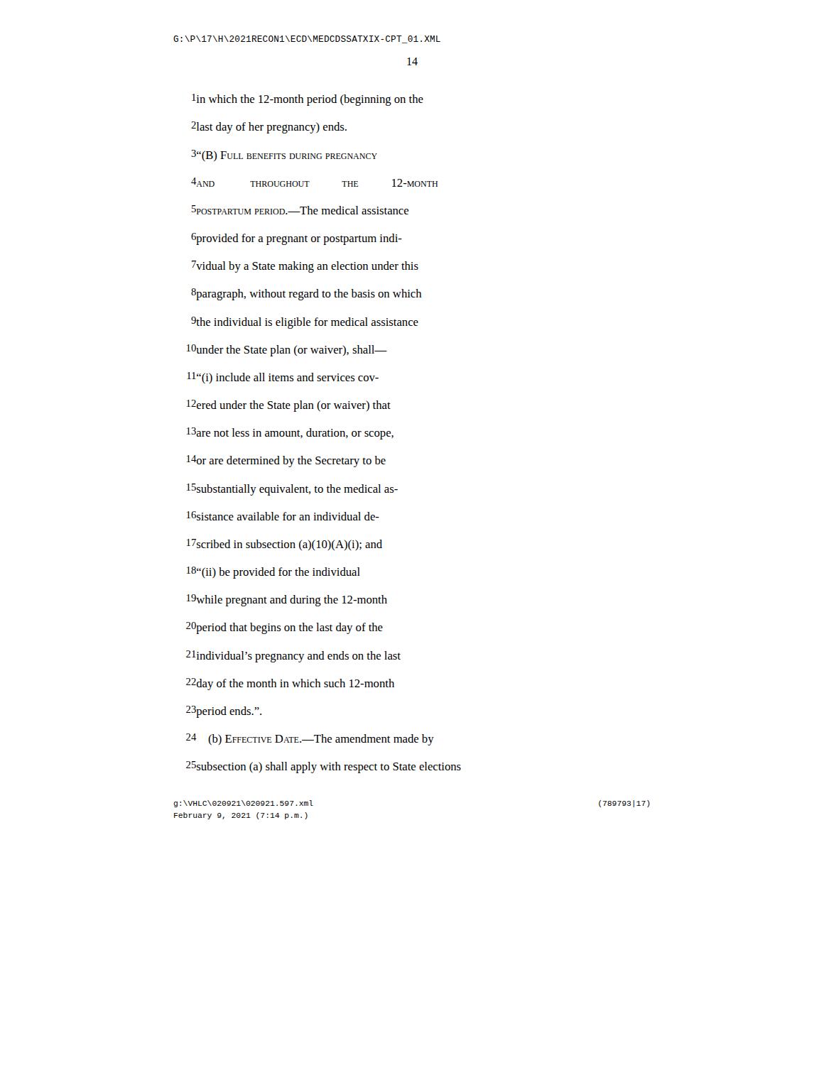G:\P\17\H\2021RECON1\ECD\MEDCDSSATXIX-CPT_01.XML
14
| 1 | in which the 12-month period (beginning on the |
| 2 | last day of her pregnancy) ends. |
| 3 | “(B) Full benefits during pregnancy |
| 4 | and throughout the 12-month |
| 5 | postpartum period .—The medical assistance |
| 6 | provided for a pregnant or postpartum indi- |
| 7 | vidual by a State making an election under this |
| 8 | paragraph, without regard to the basis on which |
| 9 | the individual is eligible for medical assistance |
| 10 | under the State plan (or waiver), shall— |
| 11 | “(i) include all items and services cov- |
| 12 | ered under the State plan (or waiver) that |
| 13 | are not less in amount, duration, or scope, |
| 14 | or are determined by the Secretary to be |
| 15 | substantially equivalent, to the medical as- |
| 16 | sistance available for an individual de- |
| 17 | scribed in subsection (a)(10)(A)(i); and |
| 18 | “(ii) be provided for the individual |
| 19 | while pregnant and during the 12-month |
| 20 | period that begins on the last day of the |
| 21 | individual’s pregnancy and ends on the last |
| 22 | day of the month in which such 12-month |
| 23 | period ends.”. |
| 24 | (b) Effective Date .—The amendment made by |
| 25 | subsection (a) shall apply with respect to State elections |
(789793|17) g:\VHLC\020921\020921.597.xml
February 9, 2021 (7:14 p.m.)